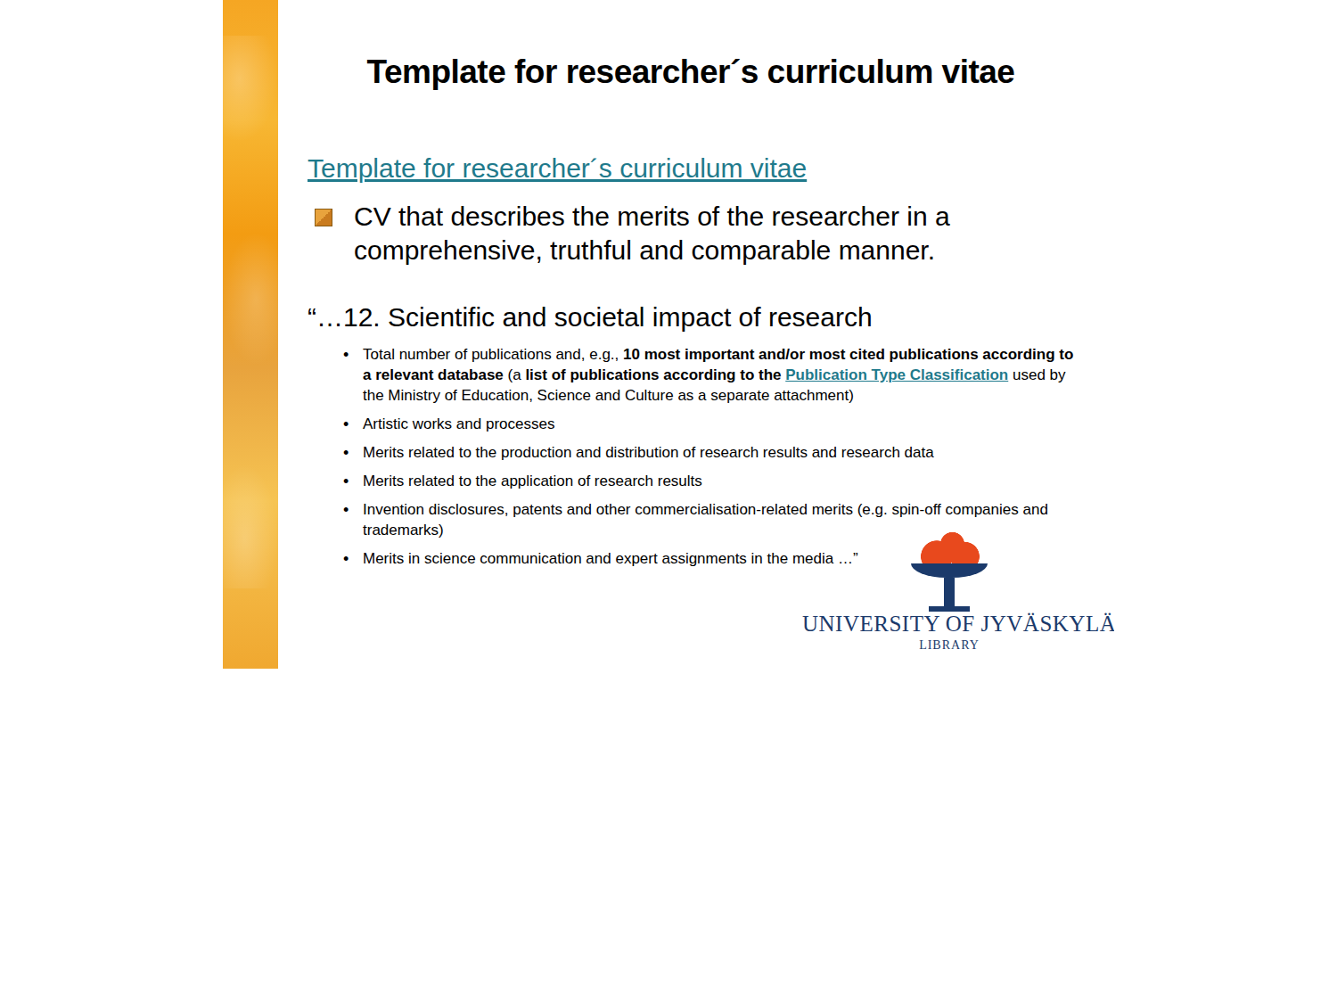Template for researcher´s curriculum vitae
Template for researcher´s curriculum vitae
CV that describes the merits of the researcher in a comprehensive, truthful and comparable manner.
“…12. Scientific and societal impact of research
Total number of publications and, e.g., 10 most important and/or most cited publications according to a relevant database (a list of publications according to the Publication Type Classification used by the Ministry of Education, Science and Culture as a separate attachment)
Artistic works and processes
Merits related to the production and distribution of research results and research data
Merits related to the application of research results
Invention disclosures, patents and other commercialisation-related merits (e.g. spin-off companies and trademarks)
Merits in science communication and expert assignments in the media …”
UNIVERSITY OF JYVÄSKYLÄ
LIBRARY